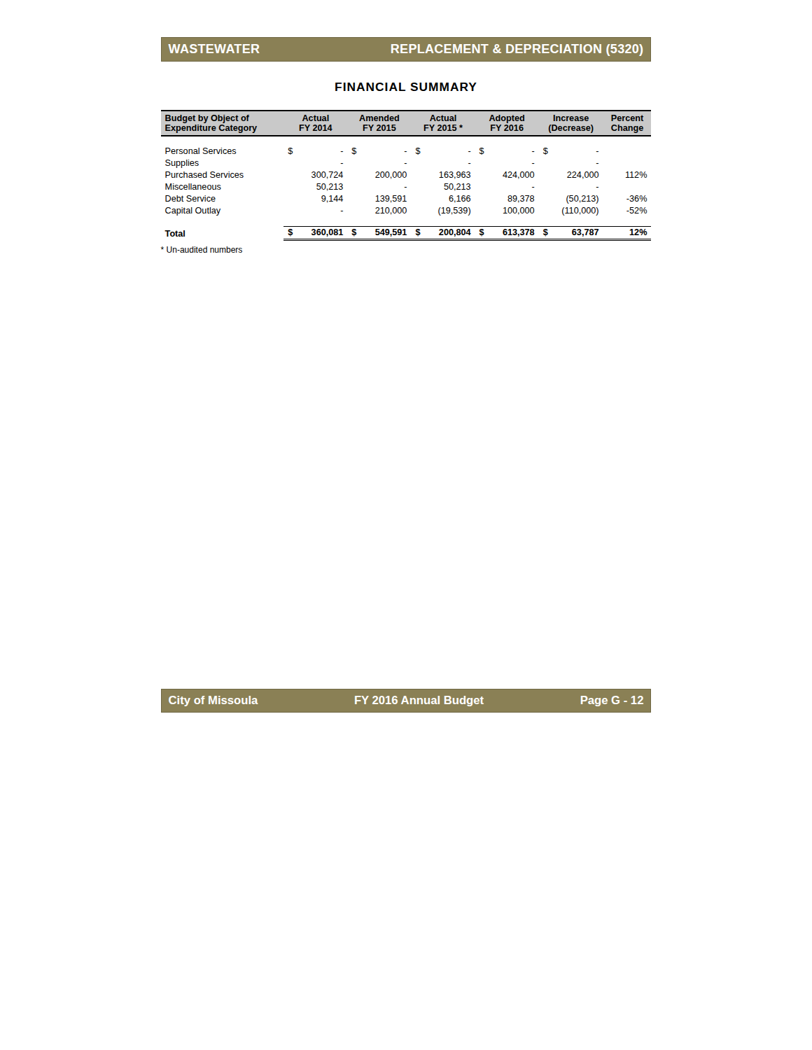WASTEWATER REPLACEMENT & DEPRECIATION (5320)
FINANCIAL SUMMARY
| Budget by Object of Expenditure Category | Actual FY 2014 | Amended FY 2015 | Actual FY 2015 * | Adopted FY 2016 | Increase (Decrease) | Percent Change |
| --- | --- | --- | --- | --- | --- | --- |
| Personal Services | $ | - | $ | - | $ | - | $ | - | $ | - | |
| Supplies | | - | | - | | - | | - | | - | |
| Purchased Services | | 300,724 | | 200,000 | | 163,963 | | 424,000 | | 224,000 | 112% |
| Miscellaneous | | 50,213 | | - | | 50,213 | | - | | - | |
| Debt Service | | 9,144 | | 139,591 | | 6,166 | | 89,378 | | (50,213) | -36% |
| Capital Outlay | | - | | 210,000 | | (19,539) | | 100,000 | | (110,000) | -52% |
| Total | $ | 360,081 | $ | 549,591 | $ | 200,804 | $ | 613,378 | $ | 63,787 | 12% |
* Un-audited numbers
City of Missoula FY 2016 Annual Budget Page G - 12